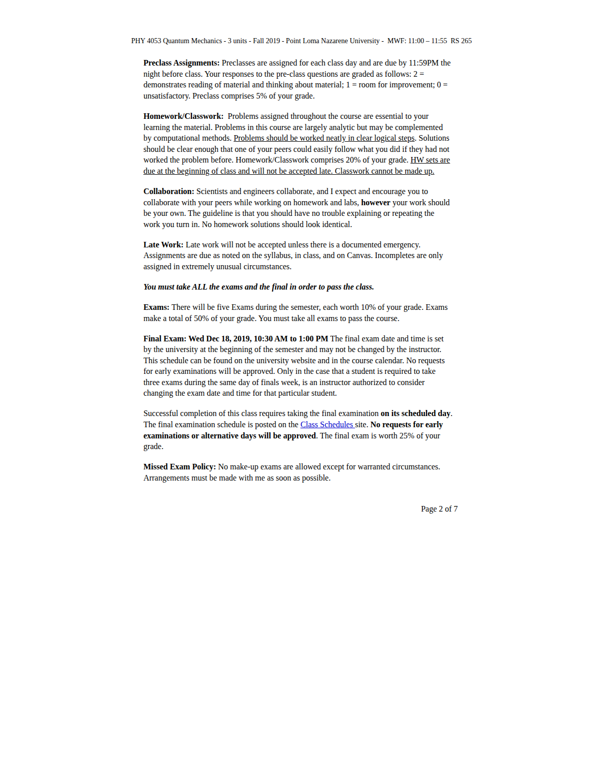PHY 4053 Quantum Mechanics - 3 units - Fall 2019 - Point Loma Nazarene University - MWF: 11:00 – 11:55 RS 265
Preclass Assignments: Preclasses are assigned for each class day and are due by 11:59PM the night before class. Your responses to the pre-class questions are graded as follows: 2 = demonstrates reading of material and thinking about material; 1 = room for improvement; 0 = unsatisfactory. Preclass comprises 5% of your grade.
Homework/Classwork: Problems assigned throughout the course are essential to your learning the material. Problems in this course are largely analytic but may be complemented by computational methods. Problems should be worked neatly in clear logical steps. Solutions should be clear enough that one of your peers could easily follow what you did if they had not worked the problem before. Homework/Classwork comprises 20% of your grade. HW sets are due at the beginning of class and will not be accepted late. Classwork cannot be made up.
Collaboration: Scientists and engineers collaborate, and I expect and encourage you to collaborate with your peers while working on homework and labs, however your work should be your own. The guideline is that you should have no trouble explaining or repeating the work you turn in. No homework solutions should look identical.
Late Work: Late work will not be accepted unless there is a documented emergency. Assignments are due as noted on the syllabus, in class, and on Canvas. Incompletes are only assigned in extremely unusual circumstances.
You must take ALL the exams and the final in order to pass the class.
Exams: There will be five Exams during the semester, each worth 10% of your grade. Exams make a total of 50% of your grade. You must take all exams to pass the course.
Final Exam: Wed Dec 18, 2019, 10:30 AM to 1:00 PM The final exam date and time is set by the university at the beginning of the semester and may not be changed by the instructor. This schedule can be found on the university website and in the course calendar. No requests for early examinations will be approved. Only in the case that a student is required to take three exams during the same day of finals week, is an instructor authorized to consider changing the exam date and time for that particular student.
Successful completion of this class requires taking the final examination on its scheduled day. The final examination schedule is posted on the Class Schedules site. No requests for early examinations or alternative days will be approved. The final exam is worth 25% of your grade.
Missed Exam Policy: No make-up exams are allowed except for warranted circumstances. Arrangements must be made with me as soon as possible.
Page 2 of 7